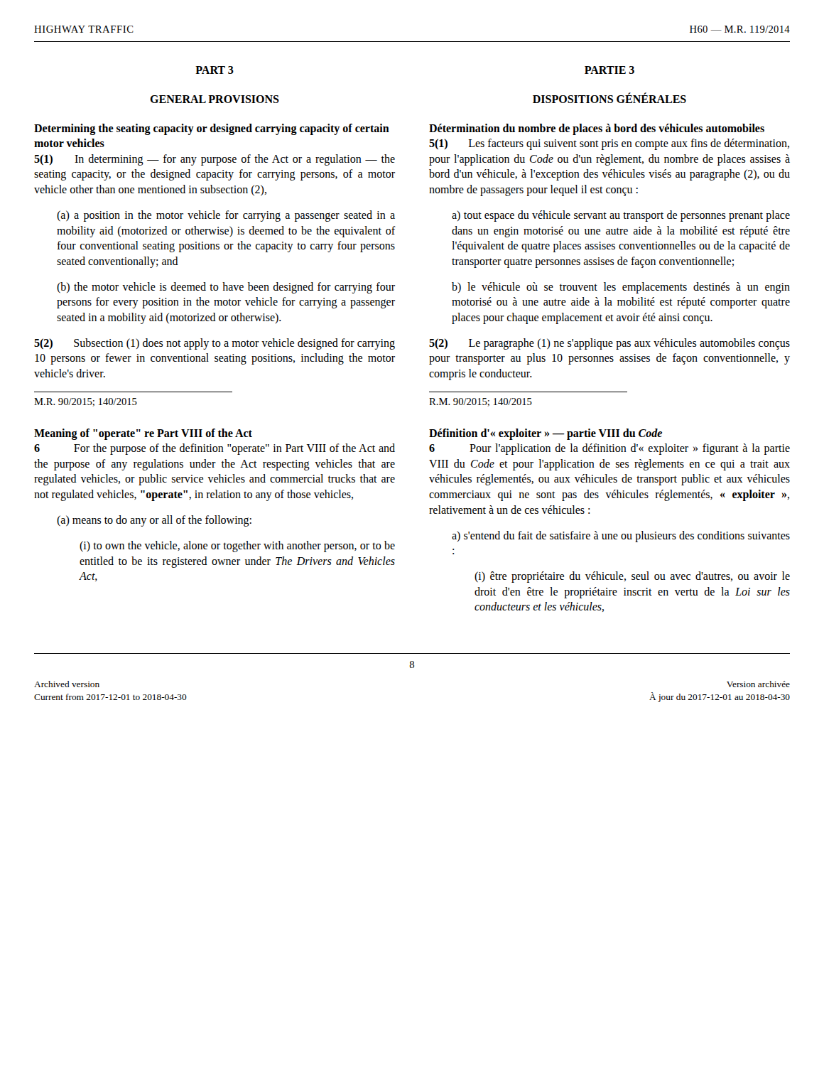HIGHWAY TRAFFIC
H60 — M.R. 119/2014
PART 3 GENERAL PROVISIONS
Determining the seating capacity or designed carrying capacity of certain motor vehicles
5(1) In determining — for any purpose of the Act or a regulation — the seating capacity, or the designed capacity for carrying persons, of a motor vehicle other than one mentioned in subsection (2),
(a) a position in the motor vehicle for carrying a passenger seated in a mobility aid (motorized or otherwise) is deemed to be the equivalent of four conventional seating positions or the capacity to carry four persons seated conventionally; and
(b) the motor vehicle is deemed to have been designed for carrying four persons for every position in the motor vehicle for carrying a passenger seated in a mobility aid (motorized or otherwise).
5(2) Subsection (1) does not apply to a motor vehicle designed for carrying 10 persons or fewer in conventional seating positions, including the motor vehicle's driver.
M.R. 90/2015; 140/2015
Meaning of "operate" re Part VIII of the Act
6 For the purpose of the definition "operate" in Part VIII of the Act and the purpose of any regulations under the Act respecting vehicles that are regulated vehicles, or public service vehicles and commercial trucks that are not regulated vehicles, "operate", in relation to any of those vehicles,
(a) means to do any or all of the following:
(i) to own the vehicle, alone or together with another person, or to be entitled to be its registered owner under The Drivers and Vehicles Act,
PARTIE 3 DISPOSITIONS GÉNÉRALES
Détermination du nombre de places à bord des véhicules automobiles
5(1) Les facteurs qui suivent sont pris en compte aux fins de détermination, pour l'application du Code ou d'un règlement, du nombre de places assises à bord d'un véhicule, à l'exception des véhicules visés au paragraphe (2), ou du nombre de passagers pour lequel il est conçu :
a) tout espace du véhicule servant au transport de personnes prenant place dans un engin motorisé ou une autre aide à la mobilité est réputé être l'équivalent de quatre places assises conventionnelles ou de la capacité de transporter quatre personnes assises de façon conventionnelle;
b) le véhicule où se trouvent les emplacements destinés à un engin motorisé ou à une autre aide à la mobilité est réputé comporter quatre places pour chaque emplacement et avoir été ainsi conçu.
5(2) Le paragraphe (1) ne s'applique pas aux véhicules automobiles conçus pour transporter au plus 10 personnes assises de façon conventionnelle, y compris le conducteur.
R.M. 90/2015; 140/2015
Définition d'« exploiter » — partie VIII du Code
6 Pour l'application de la définition d'« exploiter » figurant à la partie VIII du Code et pour l'application de ses règlements en ce qui a trait aux véhicules réglementés, ou aux véhicules de transport public et aux véhicules commerciaux qui ne sont pas des véhicules réglementés, « exploiter », relativement à un de ces véhicules :
a) s'entend du fait de satisfaire à une ou plusieurs des conditions suivantes :
(i) être propriétaire du véhicule, seul ou avec d'autres, ou avoir le droit d'en être le propriétaire inscrit en vertu de la Loi sur les conducteurs et les véhicules,
8
Archived version
Current from 2017-12-01 to 2018-04-30
Version archivée
À jour du 2017-12-01 au 2018-04-30